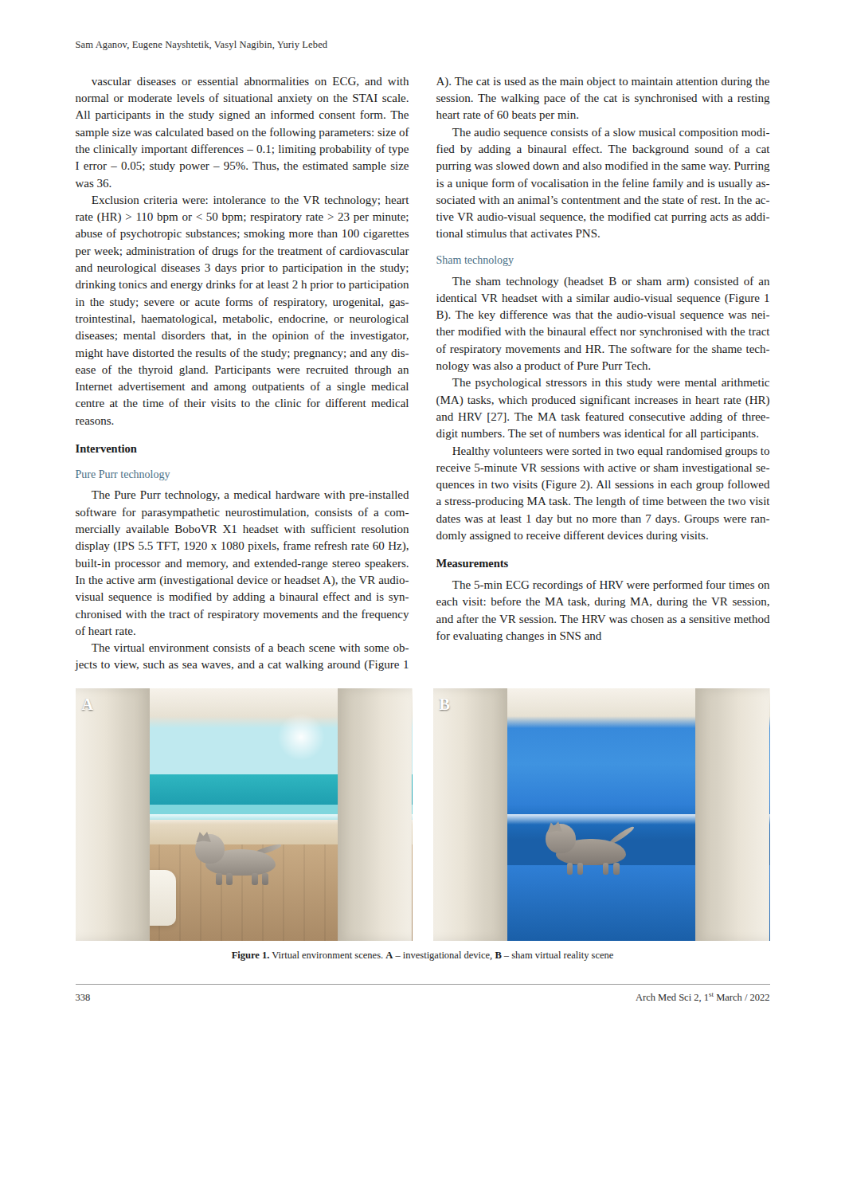Sam Aganov, Eugene Nayshtetik, Vasyl Nagibin, Yuriy Lebed
vascular diseases or essential abnormalities on ECG, and with normal or moderate levels of situational anxiety on the STAI scale. All participants in the study signed an informed consent form. The sample size was calculated based on the following parameters: size of the clinically important differences – 0.1; limiting probability of type I error – 0.05; study power – 95%. Thus, the estimated sample size was 36.
Exclusion criteria were: intolerance to the VR technology; heart rate (HR) > 110 bpm or < 50 bpm; respiratory rate > 23 per minute; abuse of psychotropic substances; smoking more than 100 cigarettes per week; administration of drugs for the treatment of cardiovascular and neurological diseases 3 days prior to participation in the study; drinking tonics and energy drinks for at least 2 h prior to participation in the study; severe or acute forms of respiratory, urogenital, gastrointestinal, haematological, metabolic, endocrine, or neurological diseases; mental disorders that, in the opinion of the investigator, might have distorted the results of the study; pregnancy; and any disease of the thyroid gland. Participants were recruited through an Internet advertisement and among outpatients of a single medical centre at the time of their visits to the clinic for different medical reasons.
Intervention
Pure Purr technology
The Pure Purr technology, a medical hardware with pre-installed software for parasympathetic neurostimulation, consists of a commercially available BoboVR X1 headset with sufficient resolution display (IPS 5.5 TFT, 1920 x 1080 pixels, frame refresh rate 60 Hz), built-in processor and memory, and extended-range stereo speakers. In the active arm (investigational device or headset A), the VR audio-visual sequence is modified by adding a binaural effect and is synchronised with the tract of respiratory movements and the frequency of heart rate.
The virtual environment consists of a beach scene with some objects to view, such as sea waves, and a cat walking around (Figure 1 A). The cat is used as the main object to maintain attention during the session. The walking pace of the cat is synchronised with a resting heart rate of 60 beats per min.
The audio sequence consists of a slow musical composition modified by adding a binaural effect. The background sound of a cat purring was slowed down and also modified in the same way. Purring is a unique form of vocalisation in the feline family and is usually associated with an animal’s contentment and the state of rest. In the active VR audio-visual sequence, the modified cat purring acts as additional stimulus that activates PNS.
Sham technology
The sham technology (headset B or sham arm) consisted of an identical VR headset with a similar audio-visual sequence (Figure 1 B). The key difference was that the audio-visual sequence was neither modified with the binaural effect nor synchronised with the tract of respiratory movements and HR. The software for the shame technology was also a product of Pure Purr Tech.
The psychological stressors in this study were mental arithmetic (MA) tasks, which produced significant increases in heart rate (HR) and HRV [27]. The MA task featured consecutive adding of three-digit numbers. The set of numbers was identical for all participants.
Healthy volunteers were sorted in two equal randomised groups to receive 5-minute VR sessions with active or sham investigational sequences in two visits (Figure 2). All sessions in each group followed a stress-producing MA task. The length of time between the two visit dates was at least 1 day but no more than 7 days. Groups were randomly assigned to receive different devices during visits.
Measurements
The 5-min ECG recordings of HRV were performed four times on each visit: before the MA task, during MA, during the VR session, and after the VR session. The HRV was chosen as a sensitive method for evaluating changes in SNS and
A
B
Figure 1. Virtual environment scenes. A – investigational device, B – sham virtual reality scene
338
Arch Med Sci 2, 1st March / 2022